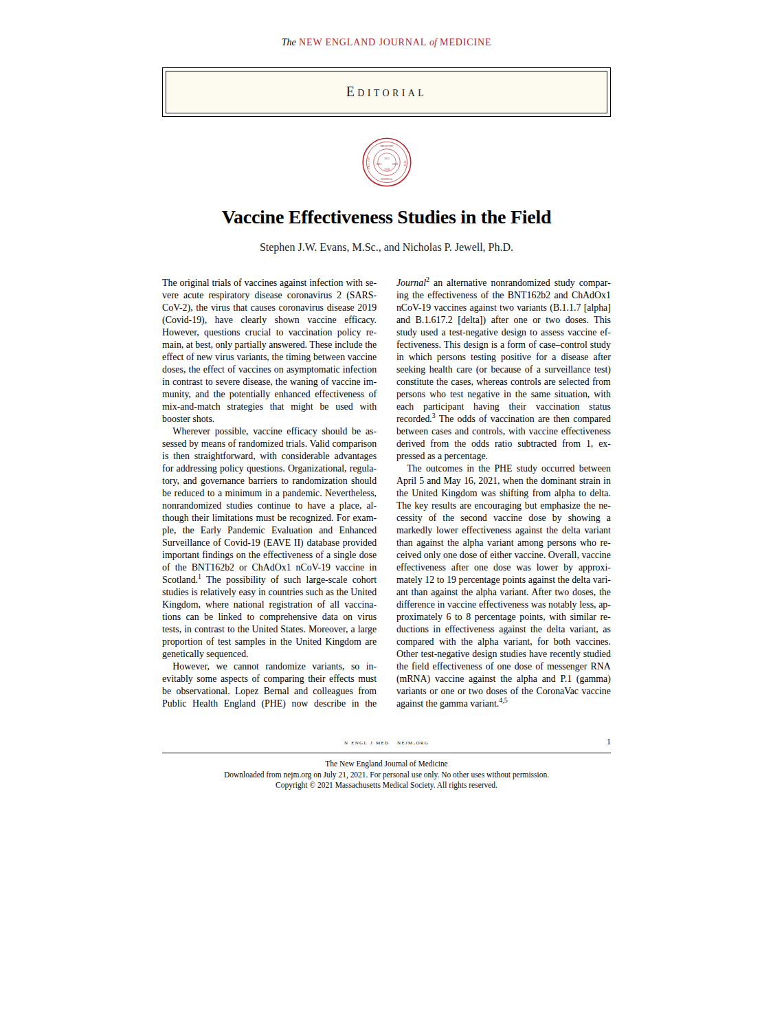The NEW ENGLAND JOURNAL of MEDICINE
Editorial
MEDICINE JOURNAL ENGLAND NEW 1812 1823 1828 1928
Vaccine Effectiveness Studies in the Field
Stephen J.W. Evans, M.Sc., and Nicholas P. Jewell, Ph.D.
The original trials of vaccines against infection with severe acute respiratory disease coronavirus 2 (SARS-CoV-2), the virus that causes coronavirus disease 2019 (Covid-19), have clearly shown vaccine efficacy. However, questions crucial to vaccination policy remain, at best, only partially answered. These include the effect of new virus variants, the timing between vaccine doses, the effect of vaccines on asymptomatic infection in contrast to severe disease, the waning of vaccine immunity, and the potentially enhanced effectiveness of mix-and-match strategies that might be used with booster shots.
Wherever possible, vaccine efficacy should be assessed by means of randomized trials. Valid comparison is then straightforward, with considerable advantages for addressing policy questions. Organizational, regulatory, and governance barriers to randomization should be reduced to a minimum in a pandemic. Nevertheless, nonrandomized studies continue to have a place, although their limitations must be recognized. For example, the Early Pandemic Evaluation and Enhanced Surveillance of Covid-19 (EAVE II) database provided important findings on the effectiveness of a single dose of the BNT162b2 or ChAdOx1 nCoV-19 vaccine in Scotland.1 The possibility of such large-scale cohort studies is relatively easy in countries such as the United Kingdom, where national registration of all vaccinations can be linked to comprehensive data on virus tests, in contrast to the United States. Moreover, a large proportion of test samples in the United Kingdom are genetically sequenced.
However, we cannot randomize variants, so inevitably some aspects of comparing their effects must be observational. Lopez Bernal and colleagues from Public Health England (PHE) now describe in the Journal2 an alternative nonrandomized study comparing the effectiveness of the BNT162b2 and ChAdOx1 nCoV-19 vaccines against two variants (B.1.1.7 [alpha] and B.1.617.2 [delta]) after one or two doses. This study used a test-negative design to assess vaccine effectiveness. This design is a form of case–control study in which persons testing positive for a disease after seeking health care (or because of a surveillance test) constitute the cases, whereas controls are selected from persons who test negative in the same situation, with each participant having their vaccination status recorded.3 The odds of vaccination are then compared between cases and controls, with vaccine effectiveness derived from the odds ratio subtracted from 1, expressed as a percentage.
The outcomes in the PHE study occurred between April 5 and May 16, 2021, when the dominant strain in the United Kingdom was shifting from alpha to delta. The key results are encouraging but emphasize the necessity of the second vaccine dose by showing a markedly lower effectiveness against the delta variant than against the alpha variant among persons who received only one dose of either vaccine. Overall, vaccine effectiveness after one dose was lower by approximately 12 to 19 percentage points against the delta variant than against the alpha variant. After two doses, the difference in vaccine effectiveness was notably less, approximately 6 to 8 percentage points, with similar reductions in effectiveness against the delta variant, as compared with the alpha variant, for both vaccines. Other test-negative design studies have recently studied the field effectiveness of one dose of messenger RNA (mRNA) vaccine against the alpha and P.1 (gamma) variants or one or two doses of the CoronaVac vaccine against the gamma variant.4,5
n engl j med nejm.org 1
The New England Journal of Medicine
Downloaded from nejm.org on July 21, 2021. For personal use only. No other uses without permission.
Copyright © 2021 Massachusetts Medical Society. All rights reserved.